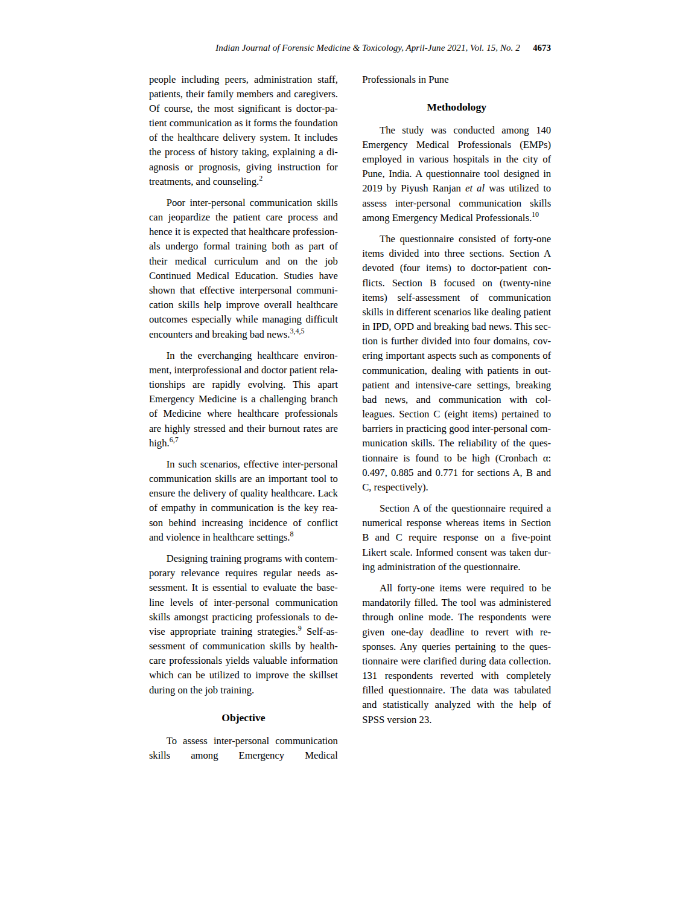Indian Journal of Forensic Medicine & Toxicology, April-June 2021, Vol. 15, No. 2 4673
people including peers, administration staff, patients, their family members and caregivers. Of course, the most significant is doctor-patient communication as it forms the foundation of the healthcare delivery system. It includes the process of history taking, explaining a diagnosis or prognosis, giving instruction for treatments, and counseling.2
Poor inter-personal communication skills can jeopardize the patient care process and hence it is expected that healthcare professionals undergo formal training both as part of their medical curriculum and on the job Continued Medical Education. Studies have shown that effective interpersonal communication skills help improve overall healthcare outcomes especially while managing difficult encounters and breaking bad news.3,4,5
In the everchanging healthcare environment, interprofessional and doctor patient relationships are rapidly evolving. This apart Emergency Medicine is a challenging branch of Medicine where healthcare professionals are highly stressed and their burnout rates are high.6,7
In such scenarios, effective inter-personal communication skills are an important tool to ensure the delivery of quality healthcare. Lack of empathy in communication is the key reason behind increasing incidence of conflict and violence in healthcare settings.8
Designing training programs with contemporary relevance requires regular needs assessment. It is essential to evaluate the baseline levels of inter-personal communication skills amongst practicing professionals to devise appropriate training strategies.9 Self-assessment of communication skills by healthcare professionals yields valuable information which can be utilized to improve the skillset during on the job training.
Objective
To assess inter-personal communication skills among Emergency Medical Professionals in Pune
Methodology
The study was conducted among 140 Emergency Medical Professionals (EMPs) employed in various hospitals in the city of Pune, India. A questionnaire tool designed in 2019 by Piyush Ranjan et al was utilized to assess inter-personal communication skills among Emergency Medical Professionals.10
The questionnaire consisted of forty-one items divided into three sections. Section A devoted (four items) to doctor-patient conflicts. Section B focused on (twenty-nine items) self-assessment of communication skills in different scenarios like dealing patient in IPD, OPD and breaking bad news. This section is further divided into four domains, covering important aspects such as components of communication, dealing with patients in outpatient and intensive-care settings, breaking bad news, and communication with colleagues. Section C (eight items) pertained to barriers in practicing good inter-personal communication skills. The reliability of the questionnaire is found to be high (Cronbach α: 0.497, 0.885 and 0.771 for sections A, B and C, respectively).
Section A of the questionnaire required a numerical response whereas items in Section B and C require response on a five-point Likert scale. Informed consent was taken during administration of the questionnaire.
All forty-one items were required to be mandatorily filled. The tool was administered through online mode. The respondents were given one-day deadline to revert with responses. Any queries pertaining to the questionnaire were clarified during data collection. 131 respondents reverted with completely filled questionnaire. The data was tabulated and statistically analyzed with the help of SPSS version 23.